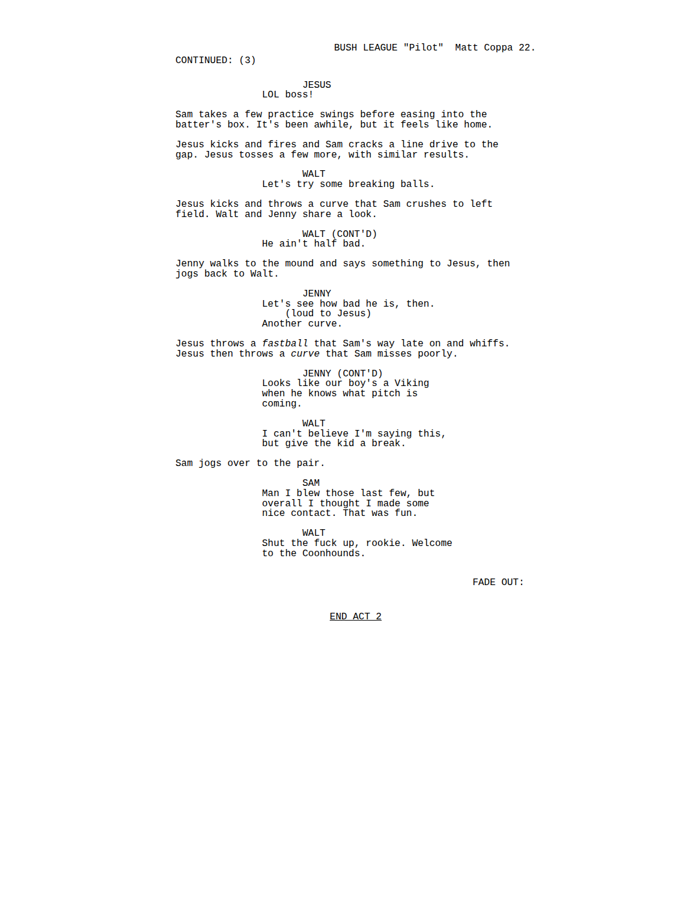BUSH LEAGUE "Pilot" Matt Coppa 22.
CONTINUED: (3)
JESUS
LOL boss!
Sam takes a few practice swings before easing into the batter's box. It's been awhile, but it feels like home.
Jesus kicks and fires and Sam cracks a line drive to the gap. Jesus tosses a few more, with similar results.
WALT
Let's try some breaking balls.
Jesus kicks and throws a curve that Sam crushes to left field. Walt and Jenny share a look.
WALT (CONT'D)
He ain't half bad.
Jenny walks to the mound and says something to Jesus, then jogs back to Walt.
JENNY
Let's see how bad he is, then.
(loud to Jesus)
Another curve.
Jesus throws a fastball that Sam's way late on and whiffs. Jesus then throws a curve that Sam misses poorly.
JENNY (CONT'D)
Looks like our boy's a Viking when he knows what pitch is coming.
WALT
I can't believe I'm saying this, but give the kid a break.
Sam jogs over to the pair.
SAM
Man I blew those last few, but overall I thought I made some nice contact. That was fun.
WALT
Shut the fuck up, rookie. Welcome to the Coonhounds.
FADE OUT:
END ACT 2